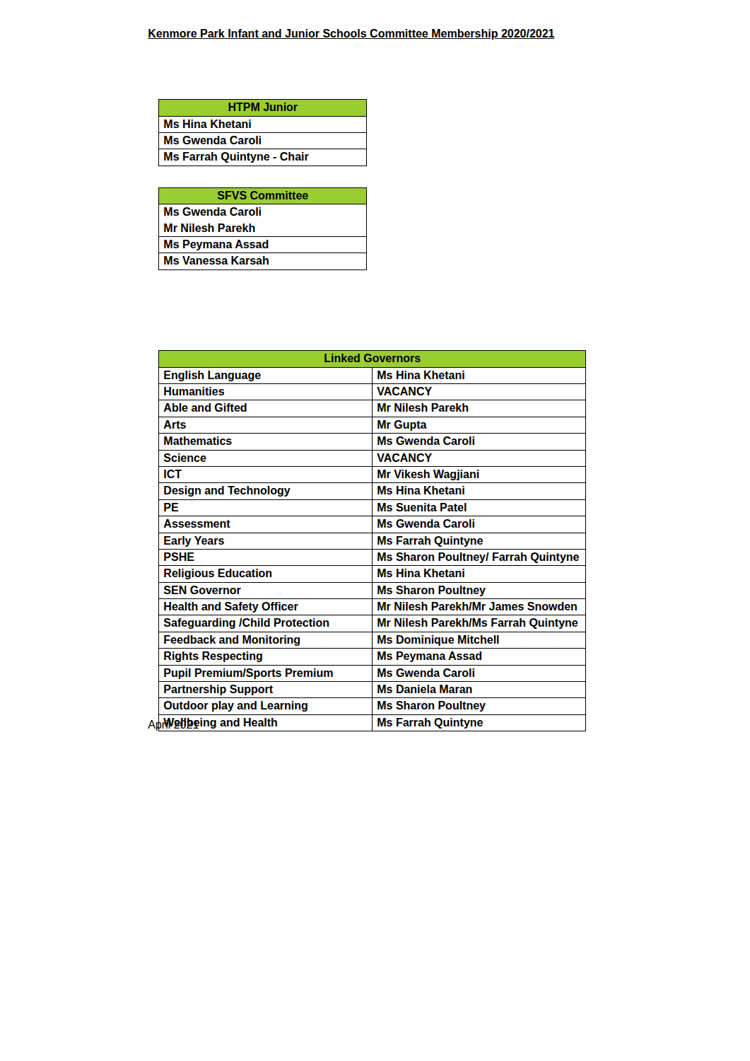Kenmore Park Infant and Junior Schools Committee Membership 2020/2021
| HTPM Junior |
| --- |
| Ms Hina Khetani |
| Ms Gwenda Caroli |
| Ms Farrah Quintyne - Chair |
| SFVS Committee |
| --- |
| Ms Gwenda Caroli |
| Mr Nilesh Parekh |
| Ms Peymana Assad |
| Ms Vanessa Karsah |
| Linked Governors |
| --- |
| English Language | Ms Hina Khetani |
| Humanities | VACANCY |
| Able and Gifted | Mr Nilesh Parekh |
| Arts | Mr Gupta |
| Mathematics | Ms Gwenda Caroli |
| Science | VACANCY |
| ICT | Mr Vikesh Wagjiani |
| Design and Technology | Ms Hina Khetani |
| PE | Ms Suenita Patel |
| Assessment | Ms Gwenda Caroli |
| Early Years | Ms Farrah Quintyne |
| PSHE | Ms Sharon Poultney/ Farrah Quintyne |
| Religious Education | Ms Hina Khetani |
| SEN Governor | Ms Sharon Poultney |
| Health and Safety Officer | Mr Nilesh Parekh/Mr James Snowden |
| Safeguarding /Child Protection | Mr Nilesh Parekh/Ms Farrah Quintyne |
| Feedback and Monitoring | Ms Dominique Mitchell |
| Rights Respecting | Ms Peymana Assad |
| Pupil Premium/Sports Premium | Ms Gwenda Caroli |
| Partnership Support | Ms Daniela Maran |
| Outdoor play and Learning | Ms Sharon Poultney |
| Wellbeing and Health | Ms Farrah Quintyne |
April 2021